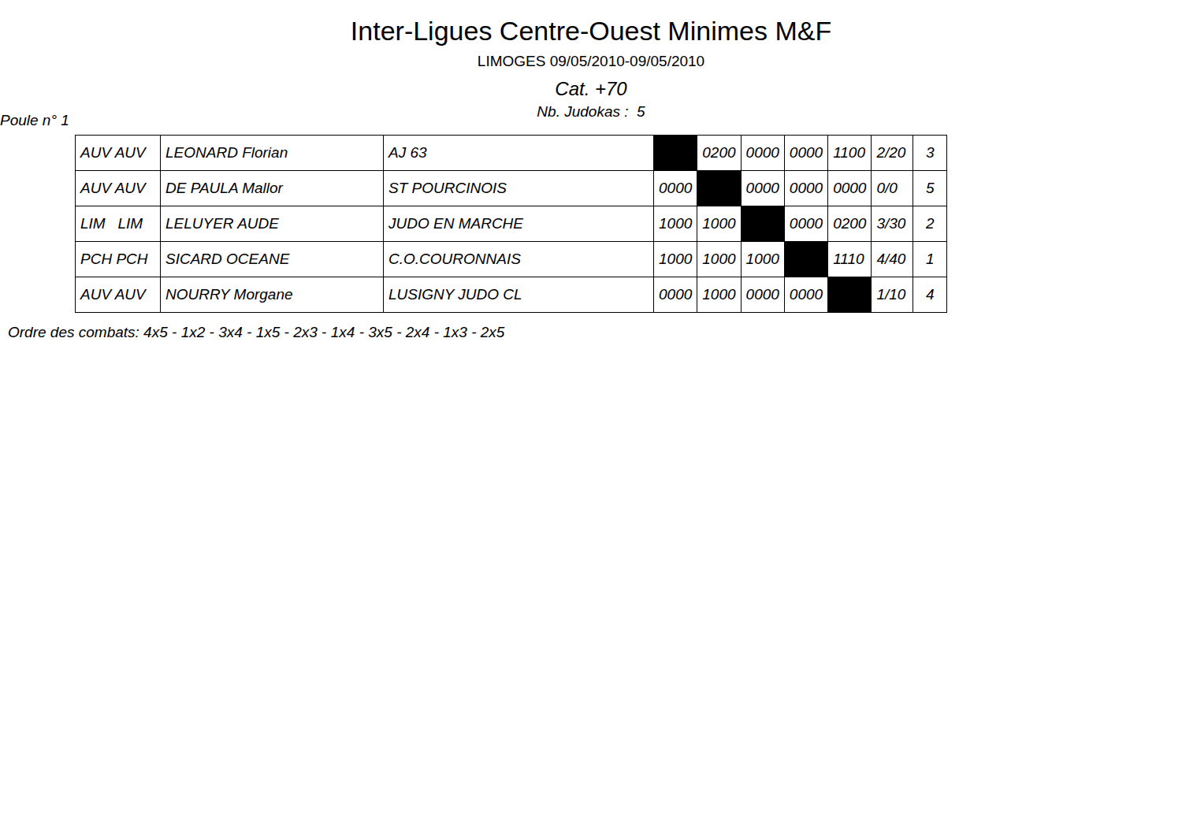Inter-Ligues Centre-Ouest Minimes M&F
LIMOGES 09/05/2010-09/05/2010
Cat. +70
Nb. Judokas : 5
Poule n° 1
| AUV AUV | LEONARD Florian | AJ 63 | | 0200 | 0000 | 0000 | 1100 | 2/20 | 3 |
| AUV AUV | DE PAULA Mallor | ST POURCINOIS | 0000 | | 0000 | 0000 | 0000 | 0/0 | 5 |
| LIM LIM | LELUYER AUDE | JUDO EN MARCHE | 1000 | 1000 | | 0000 | 0200 | 3/30 | 2 |
| PCH PCH | SICARD OCEANE | C.O.COURONNAIS | 1000 | 1000 | 1000 | | 1110 | 4/40 | 1 |
| AUV AUV | NOURRY Morgane | LUSIGNY JUDO CL | 0000 | 1000 | 0000 | 0000 | | 1/10 | 4 |
Ordre des combats: 4x5 - 1x2 - 3x4 - 1x5 - 2x3 - 1x4 - 3x5 - 2x4 - 1x3 - 2x5